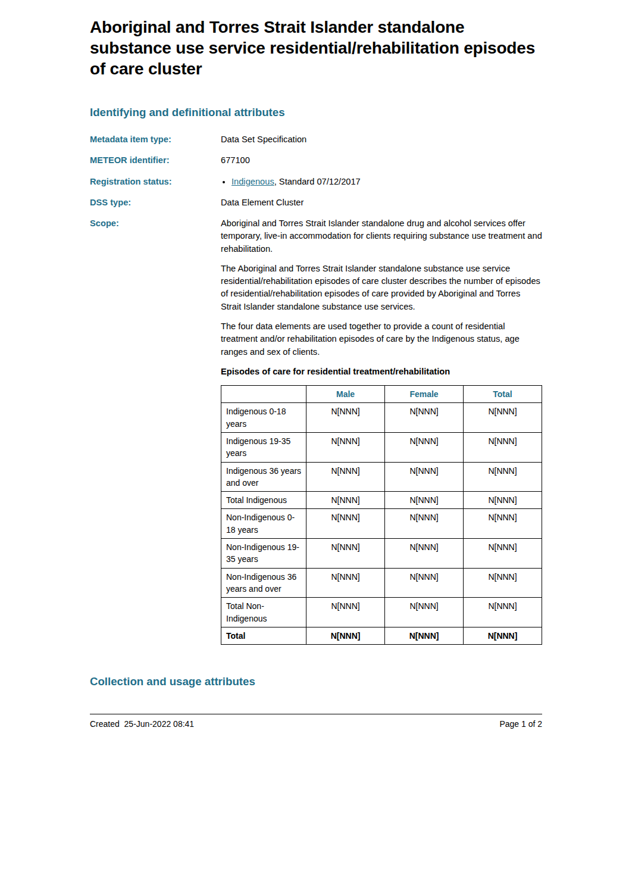Aboriginal and Torres Strait Islander standalone substance use service residential/rehabilitation episodes of care cluster
Identifying and definitional attributes
| Metadata item type: | Data Set Specification |
| METEOR identifier: | 677100 |
| Registration status: | Indigenous , Standard 07/12/2017 |
| DSS type: | Data Element Cluster |
| Scope: | Aboriginal and Torres Strait Islander standalone drug and alcohol services offer temporary, live-in accommodation for clients requiring substance use treatment and rehabilitation. The Aboriginal and Torres Strait Islander standalone substance use service residential/rehabilitation episodes of care cluster describes the number of episodes of residential/rehabilitation episodes of care provided by Aboriginal and Torres Strait Islander standalone substance use services. The four data elements are used together to provide a count of residential treatment and/or rehabilitation episodes of care by the Indigenous status, age ranges and sex of clients. Episodes of care for residential treatment/rehabilitation / / Male / Female / Total / / --- / --- / --- / --- / / Indigenous 0-18 years / N[NNN] / N[NNN] / N[NNN] / / Indigenous 19-35 years / N[NNN] / N[NNN] / N[NNN] / / Indigenous 36 years and over / N[NNN] / N[NNN] / N[NNN] / / Total Indigenous / N[NNN] / N[NNN] / N[NNN] / / Non-Indigenous 0-18 years / N[NNN] / N[NNN] / N[NNN] / / Non-Indigenous 19-35 years / N[NNN] / N[NNN] / N[NNN] / / Non-Indigenous 36 years and over / N[NNN] / N[NNN] / N[NNN] / / Total Non-Indigenous / N[NNN] / N[NNN] / N[NNN] / / Total / N[NNN] / N[NNN] / N[NNN] / |
Collection and usage attributes
Created 25-Jun-2022 08:41 Page 1 of 2